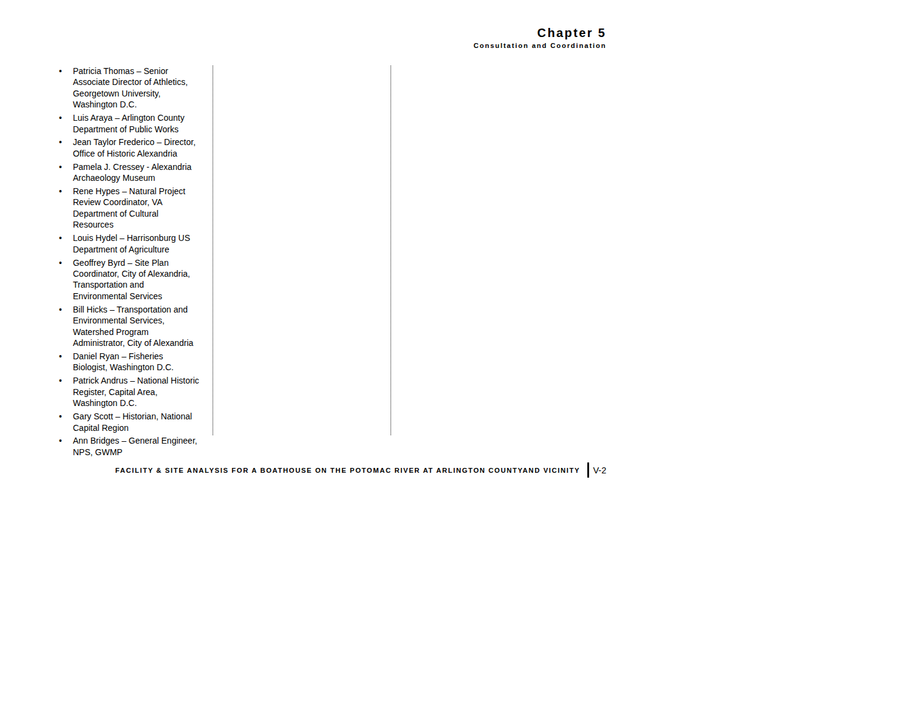Chapter 5
Consultation and Coordination
Patricia Thomas – Senior Associate Director of Athletics, Georgetown University, Washington D.C.
Luis Araya – Arlington County Department of Public Works
Jean Taylor Frederico – Director, Office of Historic Alexandria
Pamela J. Cressey - Alexandria Archaeology Museum
Rene Hypes – Natural Project Review Coordinator, VA Department of Cultural Resources
Louis Hydel – Harrisonburg US Department of Agriculture
Geoffrey Byrd – Site Plan Coordinator, City of Alexandria, Transportation and Environmental Services
Bill Hicks – Transportation and Environmental Services, Watershed Program Administrator, City of Alexandria
Daniel Ryan – Fisheries Biologist, Washington D.C.
Patrick Andrus – National Historic Register, Capital Area, Washington D.C.
Gary Scott – Historian, National Capital Region
Ann Bridges – General Engineer, NPS, GWMP
FACILITY & SITE ANALYSIS FOR A BOATHOUSE ON THE POTOMAC RIVER AT ARLINGTON COUNTYAND VICINITY V-2